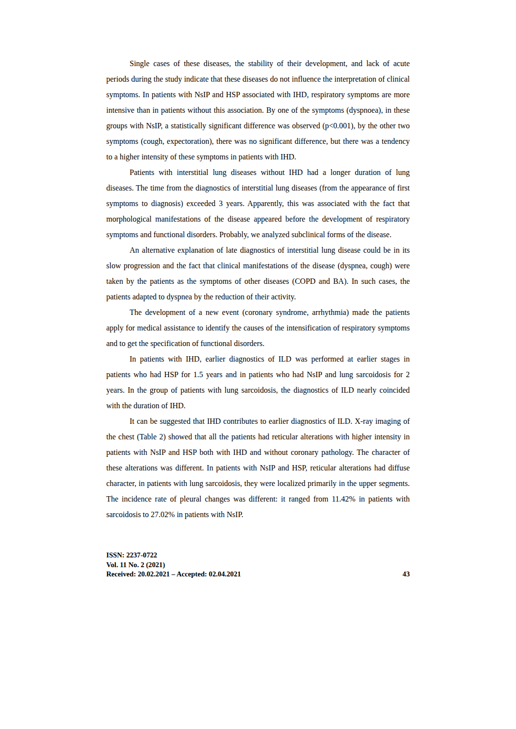Single cases of these diseases, the stability of their development, and lack of acute periods during the study indicate that these diseases do not influence the interpretation of clinical symptoms. In patients with NsIP and HSP associated with IHD, respiratory symptoms are more intensive than in patients without this association. By one of the symptoms (dyspnoea), in these groups with NsIP, a statistically significant difference was observed (p<0.001), by the other two symptoms (cough, expectoration), there was no significant difference, but there was a tendency to a higher intensity of these symptoms in patients with IHD.
Patients with interstitial lung diseases without IHD had a longer duration of lung diseases. The time from the diagnostics of interstitial lung diseases (from the appearance of first symptoms to diagnosis) exceeded 3 years. Apparently, this was associated with the fact that morphological manifestations of the disease appeared before the development of respiratory symptoms and functional disorders. Probably, we analyzed subclinical forms of the disease.
An alternative explanation of late diagnostics of interstitial lung disease could be in its slow progression and the fact that clinical manifestations of the disease (dyspnea, cough) were taken by the patients as the symptoms of other diseases (COPD and BA). In such cases, the patients adapted to dyspnea by the reduction of their activity.
The development of a new event (coronary syndrome, arrhythmia) made the patients apply for medical assistance to identify the causes of the intensification of respiratory symptoms and to get the specification of functional disorders.
In patients with IHD, earlier diagnostics of ILD was performed at earlier stages in patients who had HSP for 1.5 years and in patients who had NsIP and lung sarcoidosis for 2 years. In the group of patients with lung sarcoidosis, the diagnostics of ILD nearly coincided with the duration of IHD.
It can be suggested that IHD contributes to earlier diagnostics of ILD. X-ray imaging of the chest (Table 2) showed that all the patients had reticular alterations with higher intensity in patients with NsIP and HSP both with IHD and without coronary pathology. The character of these alterations was different. In patients with NsIP and HSP, reticular alterations had diffuse character, in patients with lung sarcoidosis, they were localized primarily in the upper segments. The incidence rate of pleural changes was different: it ranged from 11.42% in patients with sarcoidosis to 27.02% in patients with NsIP.
ISSN: 2237-0722
Vol. 11 No. 2 (2021)
Received: 20.02.2021 – Accepted: 02.04.2021
43